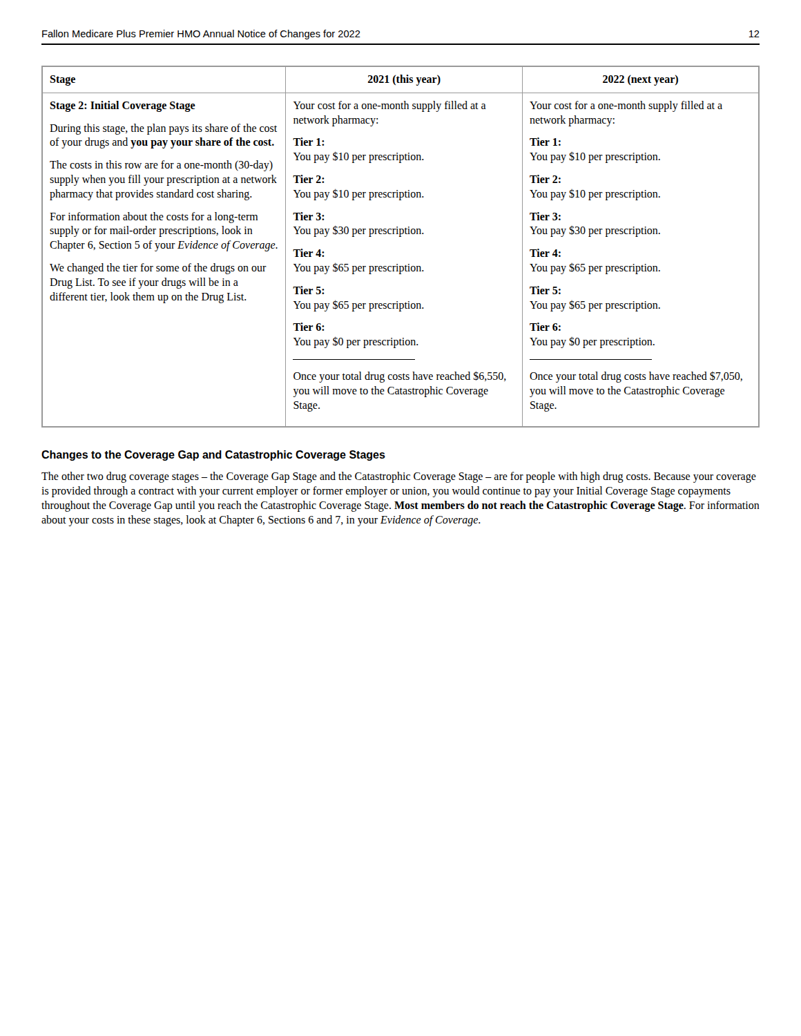Fallon Medicare Plus Premier HMO Annual Notice of Changes for 2022
12
| Stage | 2021 (this year) | 2022 (next year) |
| --- | --- | --- |
| Stage 2: Initial Coverage Stage During this stage, the plan pays its share of the cost of your drugs and you pay your share of the cost. The costs in this row are for a one-month (30-day) supply when you fill your prescription at a network pharmacy that provides standard cost sharing. For information about the costs for a long-term supply or for mail-order prescriptions, look in Chapter 6, Section 5 of your Evidence of Coverage . We changed the tier for some of the drugs on our Drug List. To see if your drugs will be in a different tier, look them up on the Drug List. | Your cost for a one-month supply filled at a network pharmacy: Tier 1: You pay $10 per prescription. Tier 2: You pay $10 per prescription. Tier 3: You pay $30 per prescription. Tier 4: You pay $65 per prescription. Tier 5: You pay $65 per prescription. Tier 6: You pay $0 per prescription. Once your total drug costs have reached $6,550, you will move to the Catastrophic Coverage Stage. | Your cost for a one-month supply filled at a network pharmacy: Tier 1: You pay $10 per prescription. Tier 2: You pay $10 per prescription. Tier 3: You pay $30 per prescription. Tier 4: You pay $65 per prescription. Tier 5: You pay $65 per prescription. Tier 6: You pay $0 per prescription. Once your total drug costs have reached $7,050, you will move to the Catastrophic Coverage Stage. |
Changes to the Coverage Gap and Catastrophic Coverage Stages
The other two drug coverage stages – the Coverage Gap Stage and the Catastrophic Coverage Stage – are for people with high drug costs. Because your coverage is provided through a contract with your current employer or former employer or union, you would continue to pay your Initial Coverage Stage copayments throughout the Coverage Gap until you reach the Catastrophic Coverage Stage. Most members do not reach the Catastrophic Coverage Stage. For information about your costs in these stages, look at Chapter 6, Sections 6 and 7, in your Evidence of Coverage.